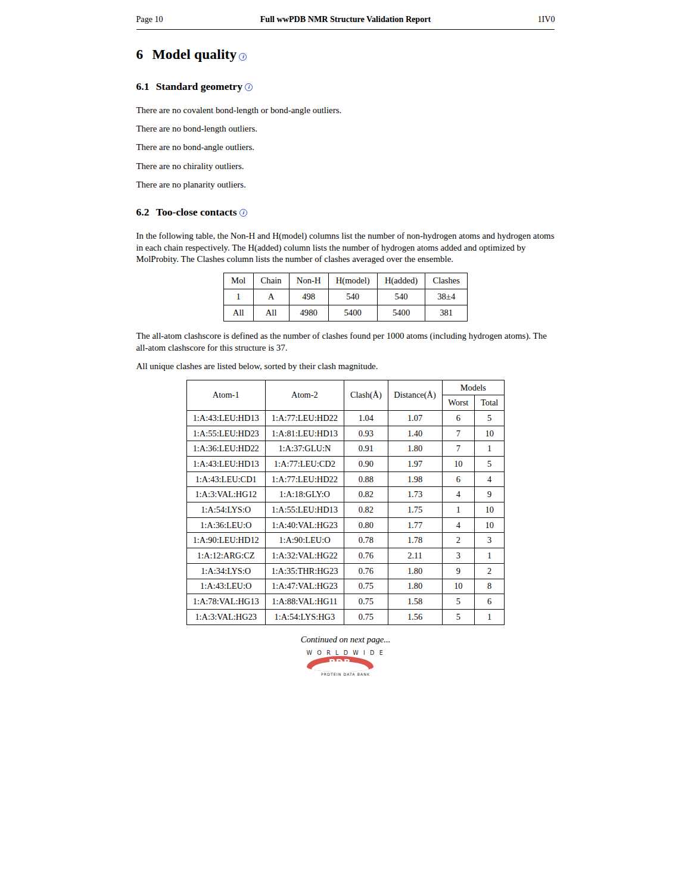Page 10
Full wwPDB NMR Structure Validation Report
1IV0
6 Model qualityi
6.1 Standard geometryi
There are no covalent bond-length or bond-angle outliers.
There are no bond-length outliers.
There are no bond-angle outliers.
There are no chirality outliers.
There are no planarity outliers.
6.2 Too-close contactsi
In the following table, the Non-H and H(model) columns list the number of non-hydrogen atoms and hydrogen atoms in each chain respectively. The H(added) column lists the number of hydrogen atoms added and optimized by MolProbity. The Clashes column lists the number of clashes averaged over the ensemble.
| Mol | Chain | Non-H | H(model) | H(added) | Clashes |
| --- | --- | --- | --- | --- | --- |
| 1 | A | 498 | 540 | 540 | 38±4 |
| All | All | 4980 | 5400 | 5400 | 381 |
The all-atom clashscore is defined as the number of clashes found per 1000 atoms (including hydrogen atoms). The all-atom clashscore for this structure is 37.
All unique clashes are listed below, sorted by their clash magnitude.
| Atom-1 | Atom-2 | Clash(Å) | Distance(Å) | Models |
| --- | --- | --- | --- | --- |
| Worst | Total |
| 1:A:43:LEU:HD13 | 1:A:77:LEU:HD22 | 1.04 | 1.07 | 6 | 5 |
| 1:A:55:LEU:HD23 | 1:A:81:LEU:HD13 | 0.93 | 1.40 | 7 | 10 |
| 1:A:36:LEU:HD22 | 1:A:37:GLU:N | 0.91 | 1.80 | 7 | 1 |
| 1:A:43:LEU:HD13 | 1:A:77:LEU:CD2 | 0.90 | 1.97 | 10 | 5 |
| 1:A:43:LEU:CD1 | 1:A:77:LEU:HD22 | 0.88 | 1.98 | 6 | 4 |
| 1:A:3:VAL:HG12 | 1:A:18:GLY:O | 0.82 | 1.73 | 4 | 9 |
| 1:A:54:LYS:O | 1:A:55:LEU:HD13 | 0.82 | 1.75 | 1 | 10 |
| 1:A:36:LEU:O | 1:A:40:VAL:HG23 | 0.80 | 1.77 | 4 | 10 |
| 1:A:90:LEU:HD12 | 1:A:90:LEU:O | 0.78 | 1.78 | 2 | 3 |
| 1:A:12:ARG:CZ | 1:A:32:VAL:HG22 | 0.76 | 2.11 | 3 | 1 |
| 1:A:34:LYS:O | 1:A:35:THR:HG23 | 0.76 | 1.80 | 9 | 2 |
| 1:A:43:LEU:O | 1:A:47:VAL:HG23 | 0.75 | 1.80 | 10 | 8 |
| 1:A:78:VAL:HG13 | 1:A:88:VAL:HG11 | 0.75 | 1.58 | 5 | 6 |
| 1:A:3:VAL:HG23 | 1:A:54:LYS:HG3 | 0.75 | 1.56 | 5 | 1 |
Continued on next page...
W O R L D W I D E
PDB
PROTEIN DATA BANK